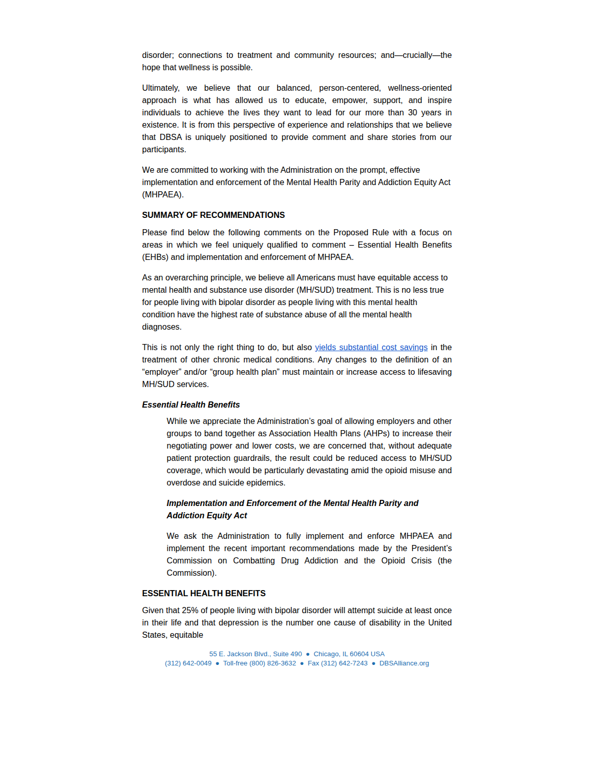disorder; connections to treatment and community resources; and—crucially—the hope that wellness is possible.
Ultimately, we believe that our balanced, person-centered, wellness-oriented approach is what has allowed us to educate, empower, support, and inspire individuals to achieve the lives they want to lead for our more than 30 years in existence. It is from this perspective of experience and relationships that we believe that DBSA is uniquely positioned to provide comment and share stories from our participants.
We are committed to working with the Administration on the prompt, effective implementation and enforcement of the Mental Health Parity and Addiction Equity Act (MHPAEA).
Summary of Recommendations
Please find below the following comments on the Proposed Rule with a focus on areas in which we feel uniquely qualified to comment – Essential Health Benefits (EHBs) and implementation and enforcement of MHPAEA.
As an overarching principle, we believe all Americans must have equitable access to mental health and substance use disorder (MH/SUD) treatment. This is no less true for people living with bipolar disorder as people living with this mental health condition have the highest rate of substance abuse of all the mental health diagnoses.
This is not only the right thing to do, but also yields substantial cost savings in the treatment of other chronic medical conditions. Any changes to the definition of an “employer” and/or “group health plan” must maintain or increase access to lifesaving MH/SUD services.
Essential Health Benefits
While we appreciate the Administration’s goal of allowing employers and other groups to band together as Association Health Plans (AHPs) to increase their negotiating power and lower costs, we are concerned that, without adequate patient protection guardrails, the result could be reduced access to MH/SUD coverage, which would be particularly devastating amid the opioid misuse and overdose and suicide epidemics.
Implementation and Enforcement of the Mental Health Parity and Addiction Equity Act
We ask the Administration to fully implement and enforce MHPAEA and implement the recent important recommendations made by the President’s Commission on Combatting Drug Addiction and the Opioid Crisis (the Commission).
Essential Health Benefits
Given that 25% of people living with bipolar disorder will attempt suicide at least once in their life and that depression is the number one cause of disability in the United States, equitable
55 E. Jackson Blvd., Suite 490 ● Chicago, IL 60604 USA
(312) 642-0049 ● Toll-free (800) 826-3632 ● Fax (312) 642-7243 ● DBSAlliance.org